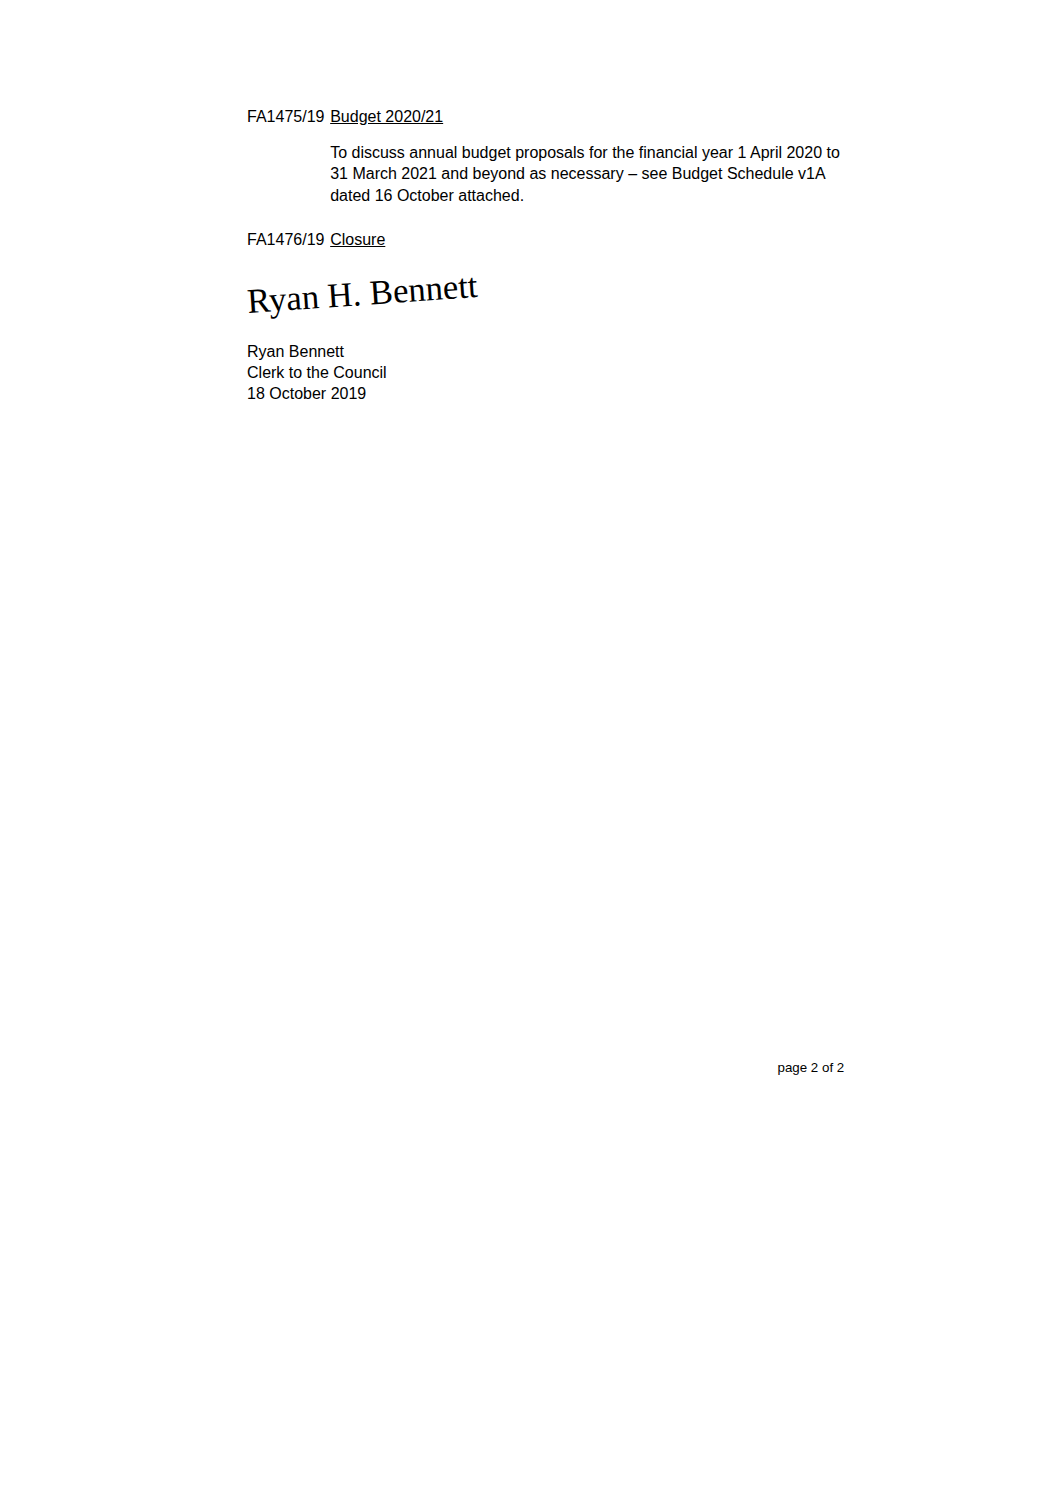FA1475/19
Budget 2020/21
To discuss annual budget proposals for the financial year 1 April 2020 to 31 March 2021 and beyond as necessary – see Budget Schedule v1A dated 16 October attached.
FA1476/19
Closure
Ryan H. Bennett
Ryan Bennett
Clerk to the Council
18 October 2019
page 2 of 2